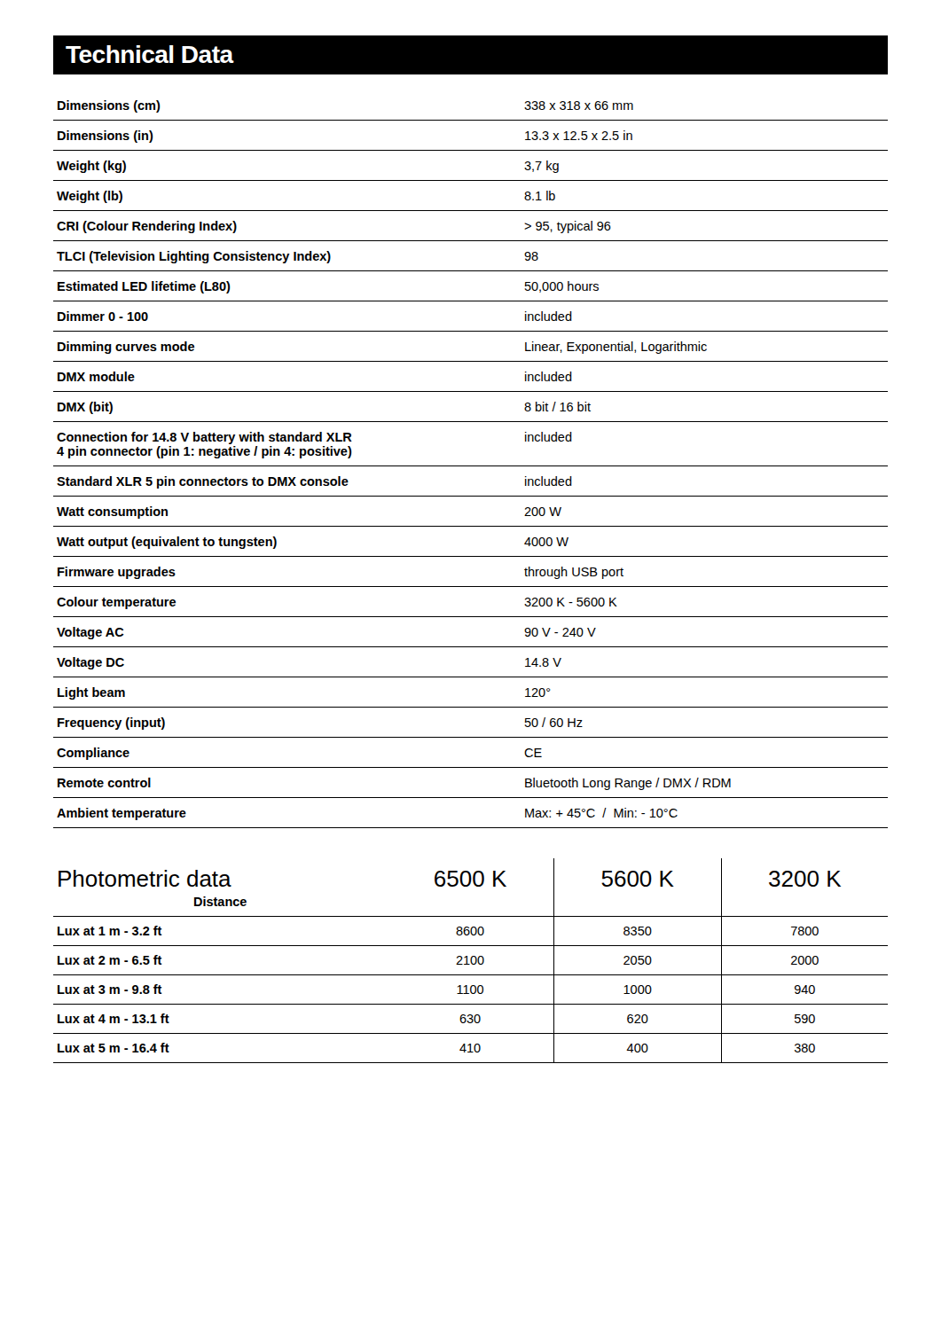Technical Data
| Dimensions (cm) | 338 x 318 x 66 mm |
| Dimensions (in) | 13.3 x 12.5 x 2.5 in |
| Weight (kg) | 3,7 kg |
| Weight (lb) | 8.1 lb |
| CRI (Colour Rendering Index) | > 95, typical 96 |
| TLCI (Television Lighting Consistency Index) | 98 |
| Estimated LED lifetime (L80) | 50,000 hours |
| Dimmer 0 - 100 | included |
| Dimming curves mode | Linear, Exponential, Logarithmic |
| DMX module | included |
| DMX (bit) | 8 bit / 16 bit |
| Connection for 14.8 V battery with standard XLR | included |
| 4 pin connector (pin 1: negative / pin 4: positive) | |
| Standard XLR 5 pin connectors to DMX console | included |
| Watt consumption | 200 W |
| Watt output (equivalent to tungsten) | 4000 W |
| Firmware upgrades | through USB port |
| Colour temperature | 3200 K - 5600 K |
| Voltage AC | 90 V - 240 V |
| Voltage DC | 14.8 V |
| Light beam | 120° |
| Frequency (input) | 50 / 60 Hz |
| Compliance | CE |
| Remote control | Bluetooth Long Range / DMX / RDM |
| Ambient temperature | Max: + 45°C / Min: - 10°C |
| Photometric data | 6500 K | 5600 K | 3200 K |
| --- | --- | --- | --- |
| Distance | | | |
| Lux at 1 m - 3.2 ft | 8600 | 8350 | 7800 |
| Lux at 2 m - 6.5 ft | 2100 | 2050 | 2000 |
| Lux at 3 m - 9.8 ft | 1100 | 1000 | 940 |
| Lux at 4 m - 13.1 ft | 630 | 620 | 590 |
| Lux at 5 m - 16.4 ft | 410 | 400 | 380 |